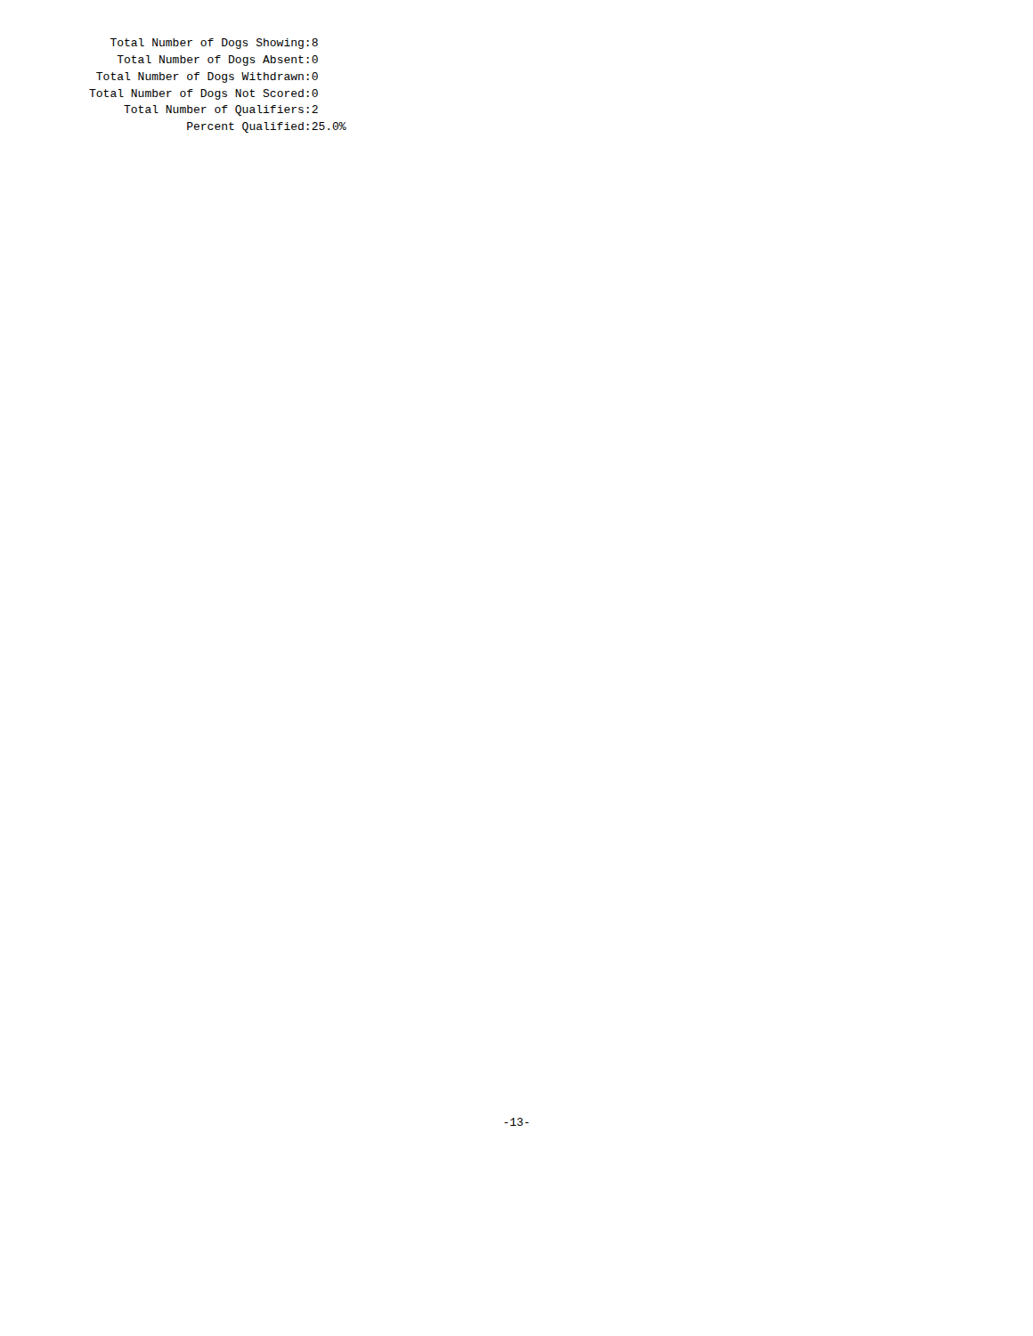| Total Number of Dogs Showing: | 8 |
| Total Number of Dogs Absent: | 0 |
| Total Number of Dogs Withdrawn: | 0 |
| Total Number of Dogs Not Scored: | 0 |
| Total Number of Qualifiers: | 2 |
| Percent Qualified: | 25.0% |
-13-